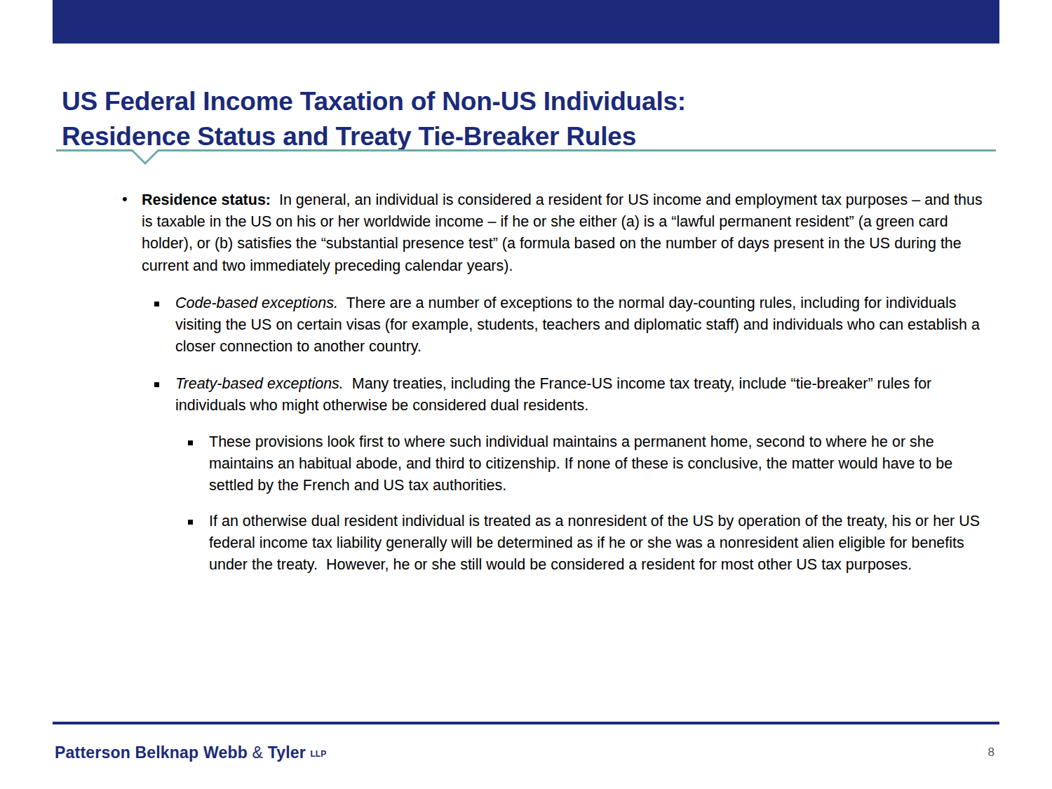US Federal Income Taxation of Non-US Individuals:
Residence Status and Treaty Tie-Breaker Rules
Residence status: In general, an individual is considered a resident for US income and employment tax purposes – and thus is taxable in the US on his or her worldwide income – if he or she either (a) is a “lawful permanent resident” (a green card holder), or (b) satisfies the “substantial presence test” (a formula based on the number of days present in the US during the current and two immediately preceding calendar years).
Code-based exceptions. There are a number of exceptions to the normal day-counting rules, including for individuals visiting the US on certain visas (for example, students, teachers and diplomatic staff) and individuals who can establish a closer connection to another country.
Treaty-based exceptions. Many treaties, including the France-US income tax treaty, include “tie-breaker” rules for individuals who might otherwise be considered dual residents.
These provisions look first to where such individual maintains a permanent home, second to where he or she maintains an habitual abode, and third to citizenship. If none of these is conclusive, the matter would have to be settled by the French and US tax authorities.
If an otherwise dual resident individual is treated as a nonresident of the US by operation of the treaty, his or her US federal income tax liability generally will be determined as if he or she was a nonresident alien eligible for benefits under the treaty. However, he or she still would be considered a resident for most other US tax purposes.
Patterson Belknap Webb & Tyler LLP
8